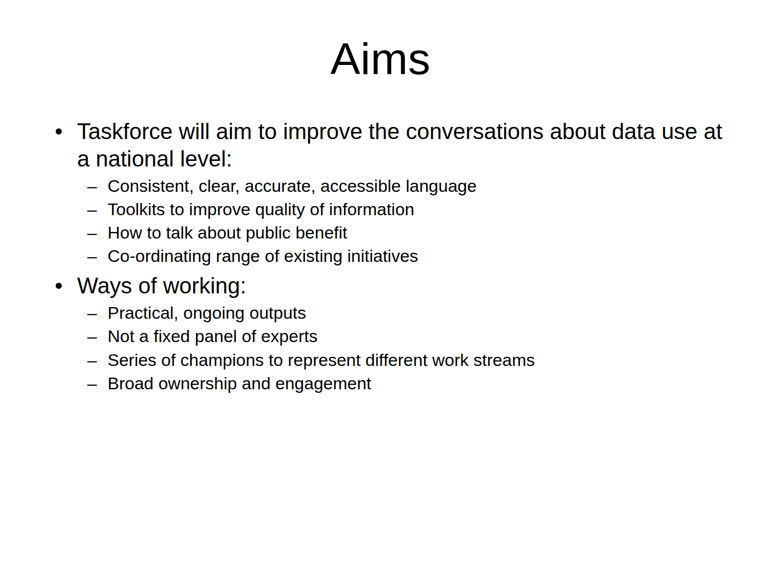Aims
• Taskforce will aim to improve the conversations about data use at a national level:
–Consistent, clear, accurate, accessible language
–Toolkits to improve quality of information
–How to talk about public benefit
–Co-ordinating range of existing initiatives
• Ways of working:
–Practical, ongoing outputs
–Not a fixed panel of experts
–Series of champions to represent different work streams
–Broad ownership and engagement